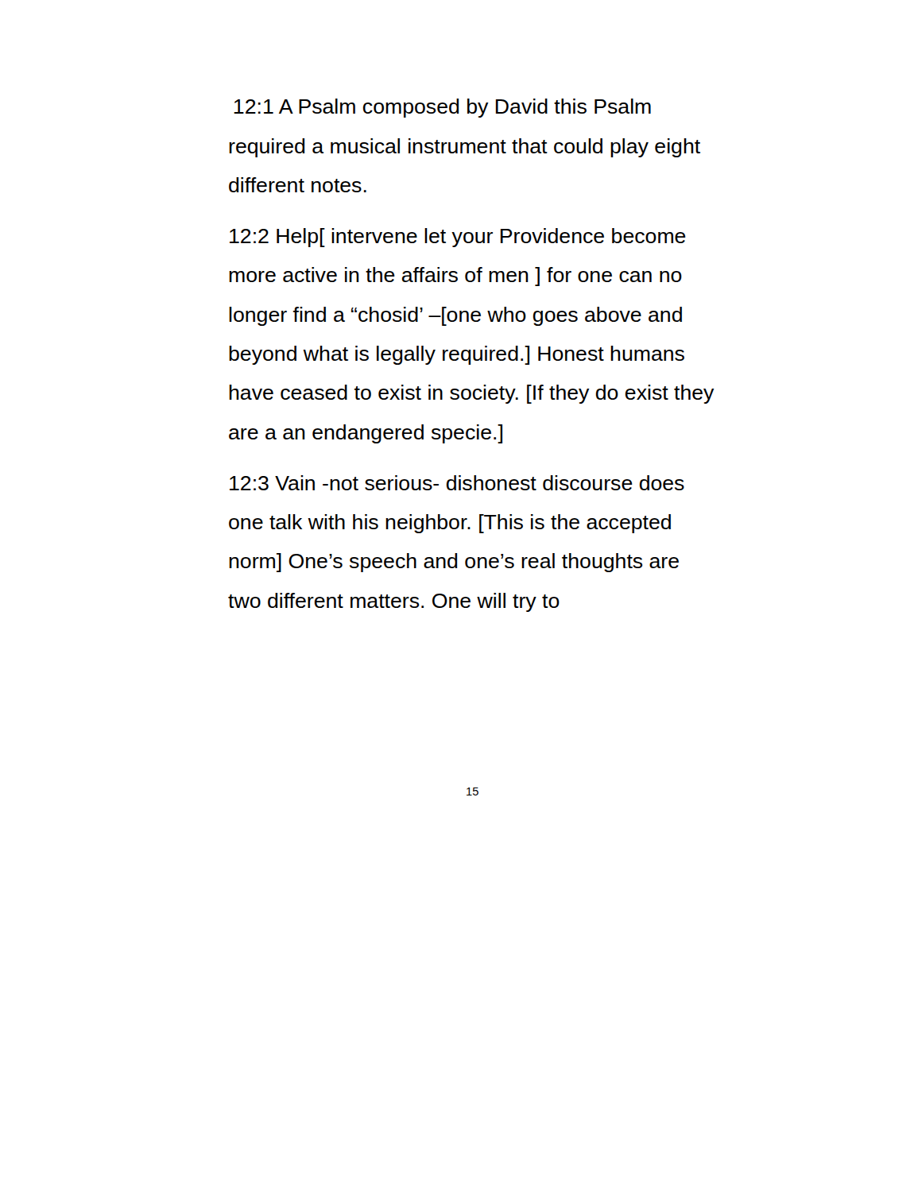12:1 A Psalm composed by David this Psalm required a musical instrument that could play eight different notes.
12:2 Help[ intervene let your Providence become more active in the affairs of men ] for one can no longer find a “chosid’ –[one who goes above and beyond what is legally required.] Honest humans have ceased to exist in society. [If they do exist they are a an endangered specie.]
12:3 Vain -not serious- dishonest discourse does one talk with his neighbor. [This is the accepted norm] One’s speech and one’s real thoughts are two different matters. One will try to
15